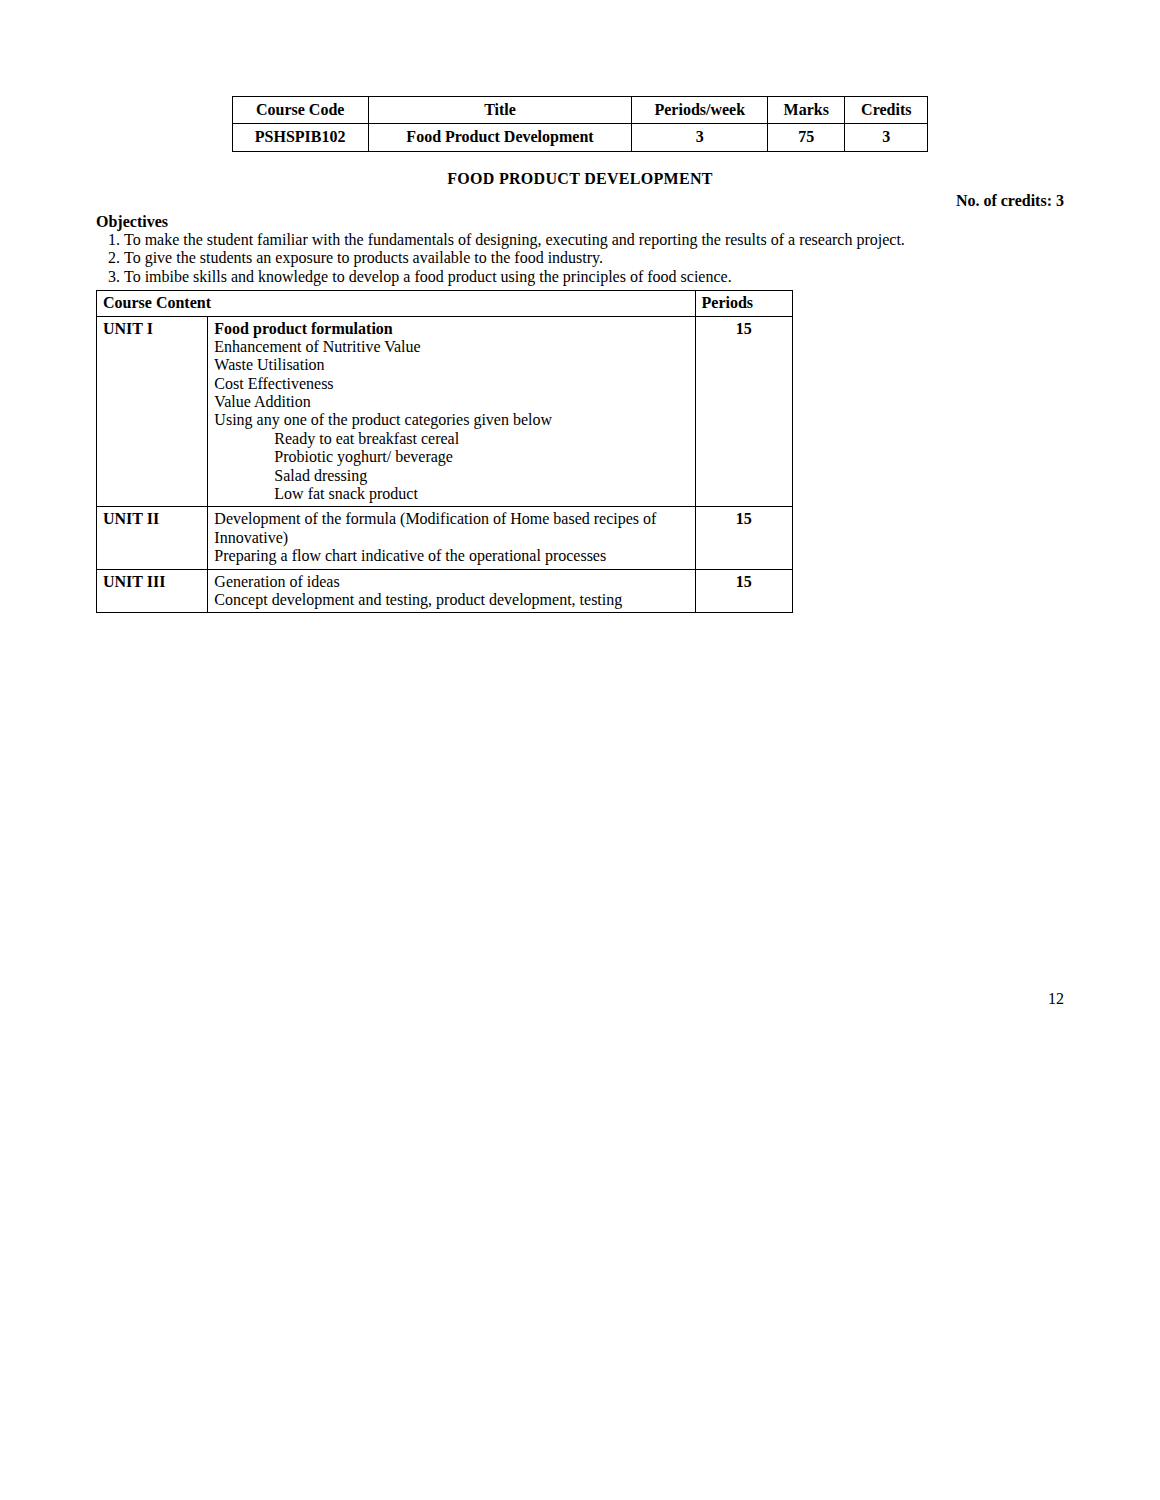| Course Code | Title | Periods/week | Marks | Credits |
| --- | --- | --- | --- | --- |
| PSHSPIB102 | Food Product Development | 3 | 75 | 3 |
FOOD PRODUCT DEVELOPMENT
No. of credits: 3
Objectives
To make the student familiar with the fundamentals of designing, executing and reporting the results of a research project.
To give the students an exposure to products available to the food industry.
To imbibe skills and knowledge to develop a food product using the principles of food science.
| Course Content | Periods |
| --- | --- |
| UNIT I | Food product formulation Enhancement of Nutritive Value Waste Utilisation Cost Effectiveness Value Addition Using any one of the product categories given below Ready to eat breakfast cereal Probiotic yoghurt/ beverage Salad dressing Low fat snack product | 15 |
| UNIT II | Development of the formula (Modification of Home based recipes of Innovative) Preparing a flow chart indicative of the operational processes | 15 |
| UNIT III | Generation of ideas Concept development and testing, product development, testing | 15 |
12